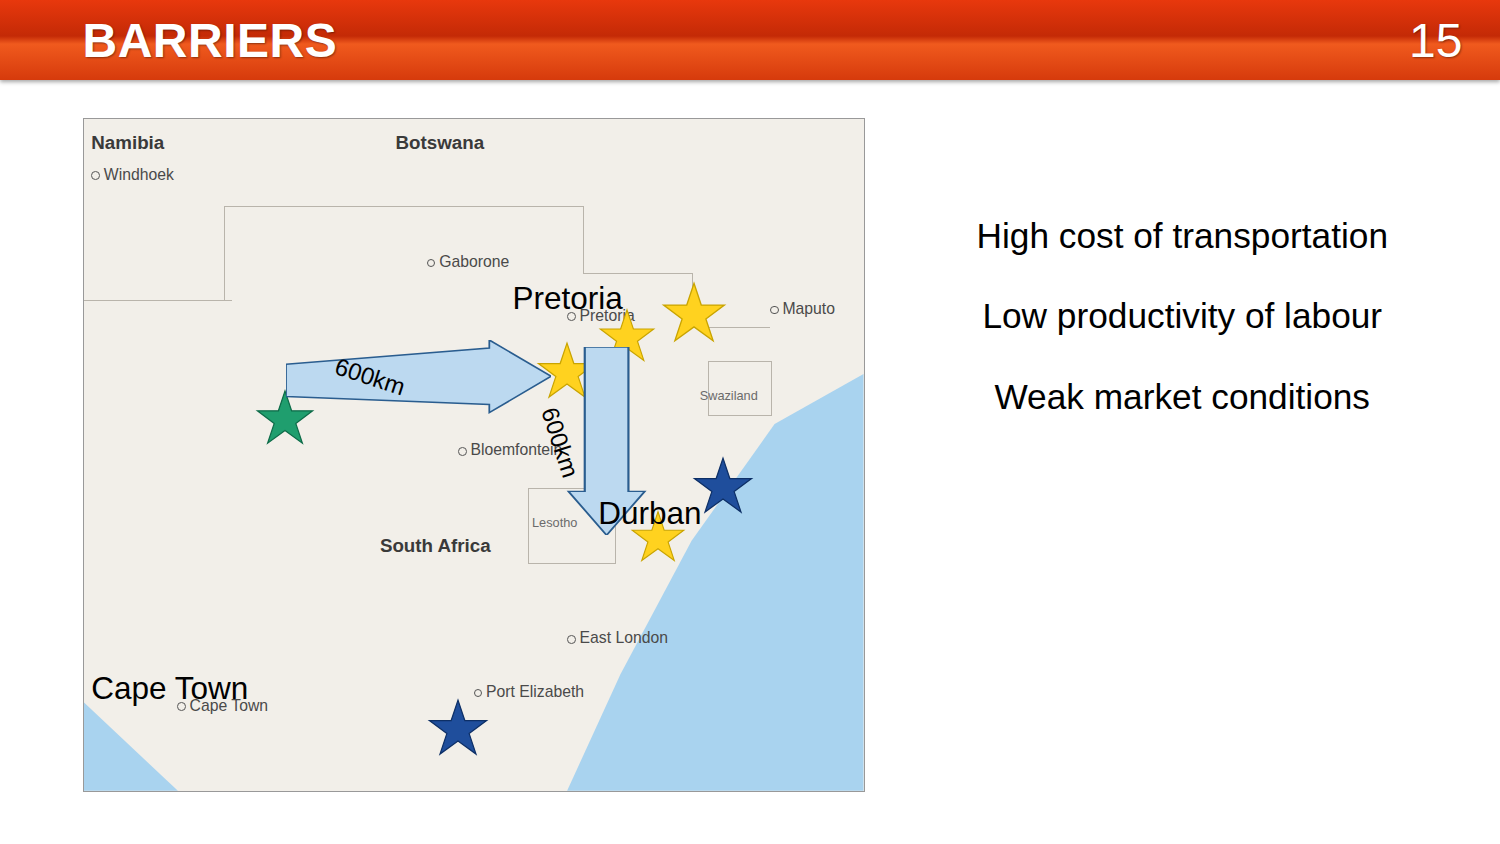BARRIERS
15
Swaziland
Lesotho
Namibia
Botswana
Windhoek
Gaborone
Pretoria
Maputo
Bloemfontein
South Africa
East London
Port Elizabeth
Cape Town
600km
600km
Pretoria
Durban
Cape Town
High cost of transportation
Low productivity of labour
Weak market conditions